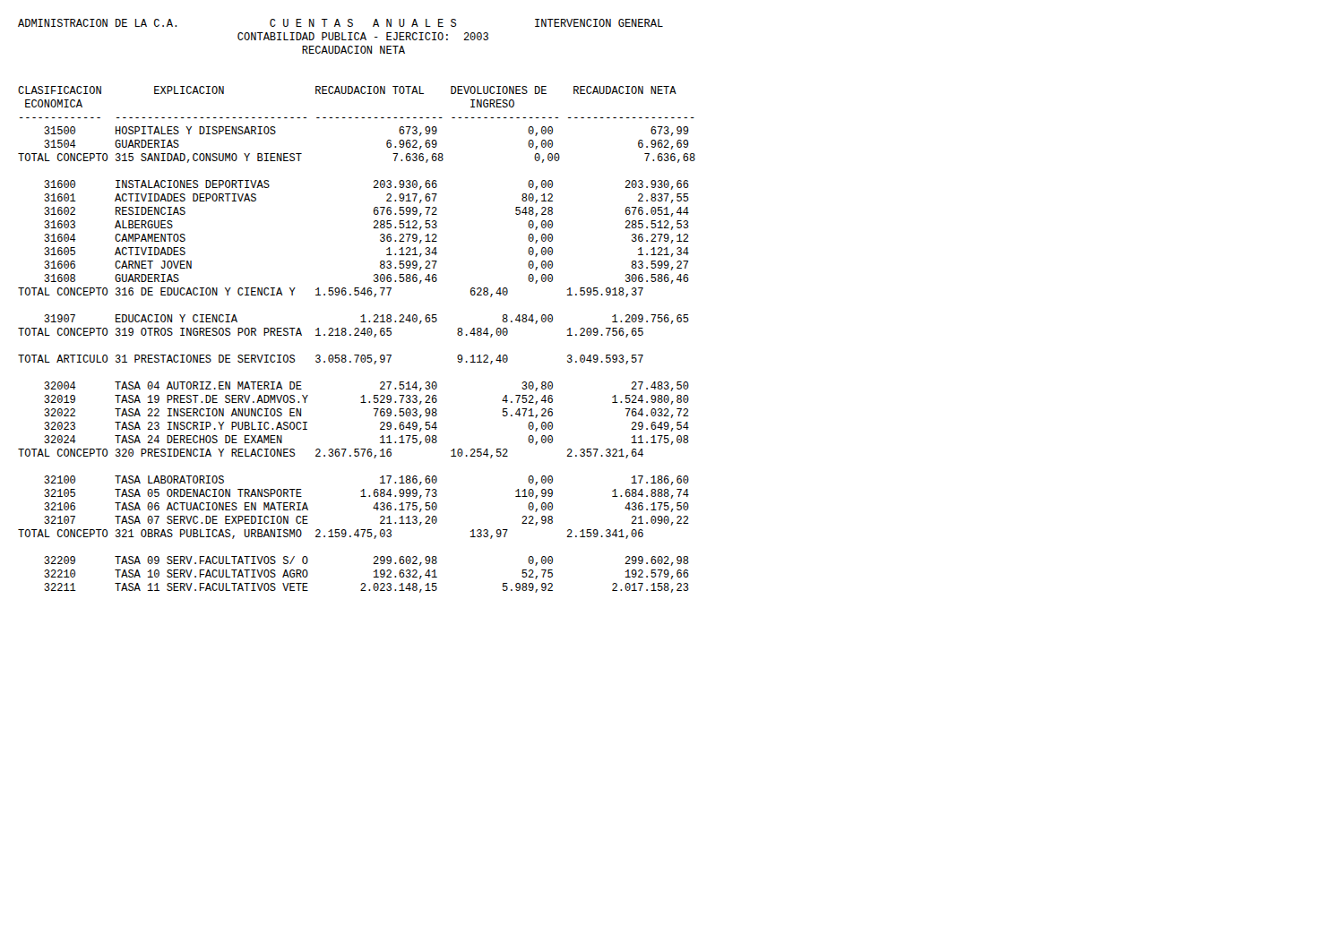ADMINISTRACION DE LA C.A.              C U E N T A S   A N U A L E S            INTERVENCION GENERAL
                                  CONTABILIDAD PUBLICA - EJERCICIO:  2003
                                            RECAUDACION NETA


CLASIFICACION        EXPLICACION              RECAUDACION TOTAL    DEVOLUCIONES DE    RECAUDACION NETA
 ECONOMICA                                                            INGRESO
-------------  ------------------------------ -------------------- ----------------- --------------------
    31500      HOSPITALES Y DISPENSARIOS                   673,99              0,00               673,99
    31504      GUARDERIAS                                6.962,69              0,00             6.962,69
TOTAL CONCEPTO 315 SANIDAD,CONSUMO Y BIENEST              7.636,68              0,00             7.636,68

    31600      INSTALACIONES DEPORTIVAS                203.930,66              0,00           203.930,66
    31601      ACTIVIDADES DEPORTIVAS                    2.917,67             80,12             2.837,55
    31602      RESIDENCIAS                             676.599,72            548,28           676.051,44
    31603      ALBERGUES                               285.512,53              0,00           285.512,53
    31604      CAMPAMENTOS                              36.279,12              0,00            36.279,12
    31605      ACTIVIDADES                               1.121,34              0,00             1.121,34
    31606      CARNET JOVEN                             83.599,27              0,00            83.599,27
    31608      GUARDERIAS                              306.586,46              0,00           306.586,46
TOTAL CONCEPTO 316 DE EDUCACION Y CIENCIA Y   1.596.546,77            628,40         1.595.918,37

    31907      EDUCACION Y CIENCIA                   1.218.240,65          8.484,00         1.209.756,65
TOTAL CONCEPTO 319 OTROS INGRESOS POR PRESTA  1.218.240,65          8.484,00         1.209.756,65

TOTAL ARTICULO 31 PRESTACIONES DE SERVICIOS   3.058.705,97          9.112,40         3.049.593,57

    32004      TASA 04 AUTORIZ.EN MATERIA DE            27.514,30             30,80            27.483,50
    32019      TASA 19 PREST.DE SERV.ADMVOS.Y        1.529.733,26          4.752,46         1.524.980,80
    32022      TASA 22 INSERCION ANUNCIOS EN           769.503,98          5.471,26           764.032,72
    32023      TASA 23 INSCRIP.Y PUBLIC.ASOCI           29.649,54              0,00            29.649,54
    32024      TASA 24 DERECHOS DE EXAMEN               11.175,08              0,00            11.175,08
TOTAL CONCEPTO 320 PRESIDENCIA Y RELACIONES   2.367.576,16         10.254,52         2.357.321,64

    32100      TASA LABORATORIOS                        17.186,60              0,00            17.186,60
    32105      TASA 05 ORDENACION TRANSPORTE         1.684.999,73            110,99         1.684.888,74
    32106      TASA 06 ACTUACIONES EN MATERIA          436.175,50              0,00           436.175,50
    32107      TASA 07 SERVC.DE EXPEDICION CE           21.113,20             22,98            21.090,22
TOTAL CONCEPTO 321 OBRAS PUBLICAS, URBANISMO  2.159.475,03            133,97         2.159.341,06

    32209      TASA 09 SERV.FACULTATIVOS S/ O          299.602,98              0,00           299.602,98
    32210      TASA 10 SERV.FACULTATIVOS AGRO          192.632,41             52,75           192.579,66
    32211      TASA 11 SERV.FACULTATIVOS VETE        2.023.148,15          5.989,92         2.017.158,23